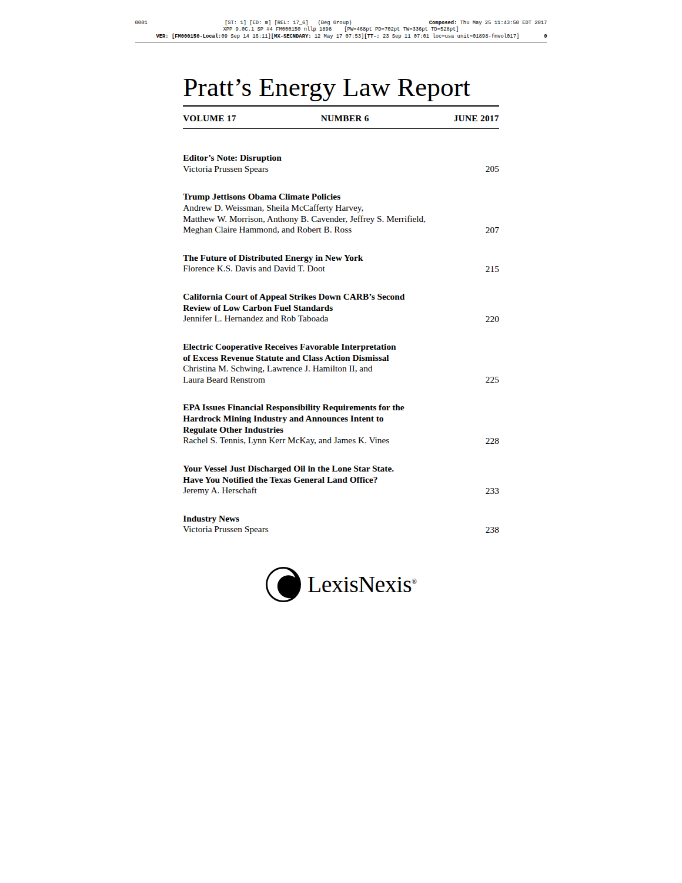0001 [ST: 1] [ED: m] [REL: 17_6] (Beg Group) Composed: Thu May 25 11:43:50 EDT 2017
XPP 9.0C.1 SP #4 FM000150 nllp 1898 [PW=468pt PD=702pt TW=336pt TD=528pt]
VER: [FM000150-Local: 09 Sep 14 16:11][MX-SECNDARY: 12 May 17 07:53][TT-: 23 Sep 11 07:01 loc=usa unit=01898-fmvol017] 0
Pratt’s Energy Law Report
VOLUME 17 NUMBER 6 JUNE 2017
Editor’s Note: Disruption
Victoria Prussen Spears
205
Trump Jettisons Obama Climate Policies
Andrew D. Weissman, Sheila McCafferty Harvey,
Matthew W. Morrison, Anthony B. Cavender, Jeffrey S. Merrifield,
Meghan Claire Hammond, and Robert B. Ross
207
The Future of Distributed Energy in New York
Florence K.S. Davis and David T. Doot
215
California Court of Appeal Strikes Down CARB’s Second
Review of Low Carbon Fuel Standards
Jennifer L. Hernandez and Rob Taboada
220
Electric Cooperative Receives Favorable Interpretation
of Excess Revenue Statute and Class Action Dismissal
Christina M. Schwing, Lawrence J. Hamilton II, and
Laura Beard Renstrom
225
EPA Issues Financial Responsibility Requirements for the
Hardrock Mining Industry and Announces Intent to
Regulate Other Industries
Rachel S. Tennis, Lynn Kerr McKay, and James K. Vines
228
Your Vessel Just Discharged Oil in the Lone Star State.
Have You Notified the Texas General Land Office?
Jeremy A. Herschaft
233
Industry News
Victoria Prussen Spears
238
LexisNexis®